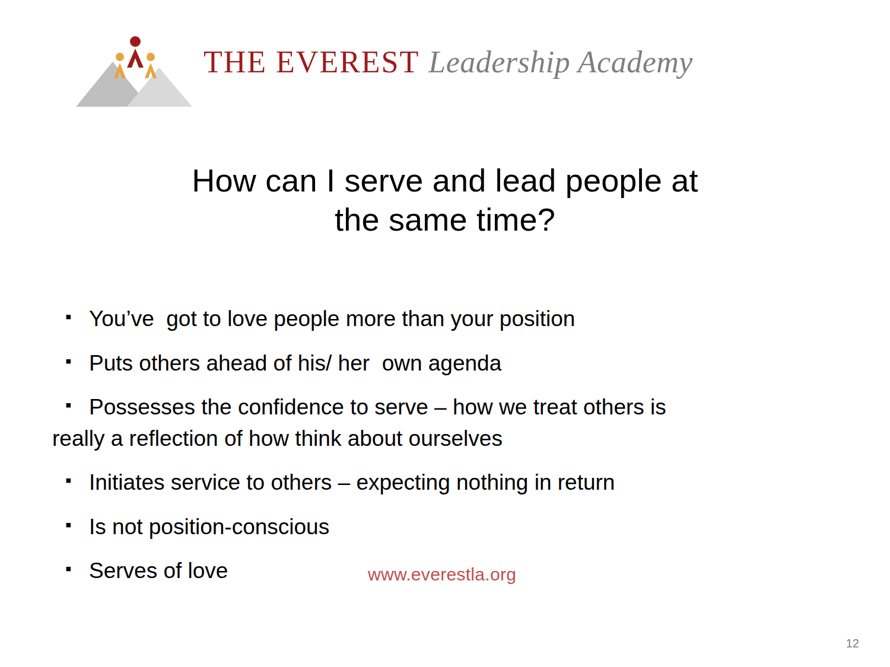THE EVEREST Leadership Academy
How can I serve and lead people at
the same time?
You’ve got to love people more than your position
Puts others ahead of his/ her own agenda
Possesses the confidence to serve – how we treat others is really a reflection of how think about ourselves
Initiates service to others – expecting nothing in return
Is not position-conscious
Serves of love
www.everestla.org
12